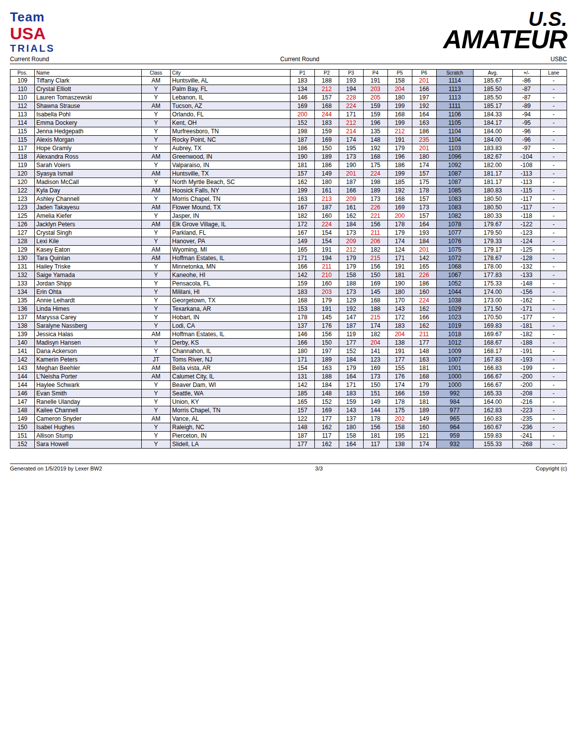Team
USA
TRIALS
U.S.
AMATEUR
Current Round Current Round USBC
| Pos. | Name | Class | City | P1 | P2 | P3 | P4 | P5 | P6 | Scratch | Avg. | +/- | Lane |
| --- | --- | --- | --- | --- | --- | --- | --- | --- | --- | --- | --- | --- | --- |
| 109 | Tiffany Clark | AM | Huntsville, AL | 183 | 188 | 193 | 191 | 158 | 201 | 1114 | 185.67 | -86 | - |
| 110 | Crystal Elliott | Y | Palm Bay, FL | 134 | 212 | 194 | 203 | 204 | 166 | 1113 | 185.50 | -87 | - |
| 110 | Lauren Tomaszewski | Y | Lebanon, IL | 146 | 157 | 228 | 205 | 180 | 197 | 1113 | 185.50 | -87 | - |
| 112 | Shawna Strause | AM | Tucson, AZ | 169 | 168 | 224 | 159 | 199 | 192 | 1111 | 185.17 | -89 | - |
| 113 | Isabella Pohl | Y | Orlando, FL | 200 | 244 | 171 | 159 | 168 | 164 | 1106 | 184.33 | -94 | - |
| 114 | Emma Dockery | Y | Kent, OH | 152 | 183 | 212 | 196 | 199 | 163 | 1105 | 184.17 | -95 | - |
| 115 | Jenna Hedgepath | Y | Murfreesboro, TN | 198 | 159 | 214 | 135 | 212 | 186 | 1104 | 184.00 | -96 | - |
| 115 | Alexis Morgan | Y | Rocky Point, NC | 187 | 169 | 174 | 148 | 191 | 235 | 1104 | 184.00 | -96 | - |
| 117 | Hope Gramly | Y | Aubrey, TX | 186 | 150 | 195 | 192 | 179 | 201 | 1103 | 183.83 | -97 | - |
| 118 | Alexandra Ross | AM | Greenwood, IN | 190 | 189 | 173 | 168 | 196 | 180 | 1096 | 182.67 | -104 | - |
| 119 | Sarah Voiers | Y | Valparaiso, IN | 181 | 186 | 190 | 175 | 186 | 174 | 1092 | 182.00 | -108 | - |
| 120 | Syasya Ismail | AM | Huntsville, TX | 157 | 149 | 201 | 224 | 199 | 157 | 1087 | 181.17 | -113 | - |
| 120 | Madison McCall | Y | North Myrtle Beach, SC | 162 | 180 | 187 | 198 | 185 | 175 | 1087 | 181.17 | -113 | - |
| 122 | Kyla Day | AM | Hoosick Falls, NY | 199 | 161 | 166 | 189 | 192 | 178 | 1085 | 180.83 | -115 | - |
| 123 | Ashley Channell | Y | Morris Chapel, TN | 163 | 213 | 209 | 173 | 168 | 157 | 1083 | 180.50 | -117 | - |
| 123 | Jaden Takayesu | AM | Flower Mound, TX | 167 | 187 | 161 | 226 | 169 | 173 | 1083 | 180.50 | -117 | - |
| 125 | Amelia Kiefer | Y | Jasper, IN | 182 | 160 | 162 | 221 | 200 | 157 | 1082 | 180.33 | -118 | - |
| 126 | Jacklyn Peters | AM | Elk Grove Village, IL | 172 | 224 | 184 | 156 | 178 | 164 | 1078 | 179.67 | -122 | - |
| 127 | Crystal Singh | Y | Parkland, FL | 167 | 154 | 173 | 211 | 179 | 193 | 1077 | 179.50 | -123 | - |
| 128 | Lexi Kile | Y | Hanover, PA | 149 | 154 | 209 | 206 | 174 | 184 | 1076 | 179.33 | -124 | - |
| 129 | Kasey Eaton | AM | Wyoming, MI | 165 | 191 | 212 | 182 | 124 | 201 | 1075 | 179.17 | -125 | - |
| 130 | Tara Quinlan | AM | Hoffman Estates, IL | 171 | 194 | 179 | 215 | 171 | 142 | 1072 | 178.67 | -128 | - |
| 131 | Hailey Triske | Y | Minnetonka, MN | 166 | 211 | 179 | 156 | 191 | 165 | 1068 | 178.00 | -132 | - |
| 132 | Saige Yamada | Y | Kaneohe, HI | 142 | 210 | 158 | 150 | 181 | 226 | 1067 | 177.83 | -133 | - |
| 133 | Jordan Shipp | Y | Pensacola, FL | 159 | 160 | 188 | 169 | 190 | 186 | 1052 | 175.33 | -148 | - |
| 134 | Erin Ohta | Y | Mililani, HI | 183 | 203 | 173 | 145 | 180 | 160 | 1044 | 174.00 | -156 | - |
| 135 | Annie Leihardt | Y | Georgetown, TX | 168 | 179 | 129 | 168 | 170 | 224 | 1038 | 173.00 | -162 | - |
| 136 | Linda Himes | Y | Texarkana, AR | 153 | 191 | 192 | 188 | 143 | 162 | 1029 | 171.50 | -171 | - |
| 137 | Maryssa Carey | Y | Hobart, IN | 178 | 145 | 147 | 215 | 172 | 166 | 1023 | 170.50 | -177 | - |
| 138 | Saralyne Nassberg | Y | Lodi, CA | 137 | 176 | 187 | 174 | 183 | 162 | 1019 | 169.83 | -181 | - |
| 139 | Jessica Halas | AM | Hoffman Estates, IL | 146 | 156 | 119 | 182 | 204 | 211 | 1018 | 169.67 | -182 | - |
| 140 | Madisyn Hansen | Y | Derby, KS | 166 | 150 | 177 | 204 | 138 | 177 | 1012 | 168.67 | -188 | - |
| 141 | Dana Ackerson | Y | Channahon, IL | 180 | 197 | 152 | 141 | 191 | 148 | 1009 | 168.17 | -191 | - |
| 142 | Kamerin Peters | JT | Toms River, NJ | 171 | 189 | 184 | 123 | 177 | 163 | 1007 | 167.83 | -193 | - |
| 143 | Meghan Beehler | AM | Bella vista, AR | 154 | 163 | 179 | 169 | 155 | 181 | 1001 | 166.83 | -199 | - |
| 144 | L'Neisha Porter | AM | Calumet City, IL | 131 | 188 | 164 | 173 | 176 | 168 | 1000 | 166.67 | -200 | - |
| 144 | Haylee Schwark | Y | Beaver Dam, WI | 142 | 184 | 171 | 150 | 174 | 179 | 1000 | 166.67 | -200 | - |
| 146 | Evan Smith | Y | Seattle, WA | 185 | 148 | 183 | 151 | 166 | 159 | 992 | 165.33 | -208 | - |
| 147 | Ranelle Ulanday | Y | Union, KY | 165 | 152 | 159 | 149 | 178 | 181 | 984 | 164.00 | -216 | - |
| 148 | Kailee Channell | Y | Morris Chapel, TN | 157 | 169 | 143 | 144 | 175 | 189 | 977 | 162.83 | -223 | - |
| 149 | Cameron Snyder | AM | Vance, AL | 122 | 177 | 137 | 178 | 202 | 149 | 965 | 160.83 | -235 | - |
| 150 | Isabel Hughes | Y | Raleigh, NC | 148 | 162 | 180 | 156 | 158 | 160 | 964 | 160.67 | -236 | - |
| 151 | Allison Stump | Y | Pierceton, IN | 187 | 117 | 158 | 181 | 195 | 121 | 959 | 159.83 | -241 | - |
| 152 | Sara Howell | Y | Slidell, LA | 177 | 162 | 164 | 117 | 138 | 174 | 932 | 155.33 | -268 | - |
Generated on 1/5/2019 by Lexer BW2 3/3 Copyright (c)